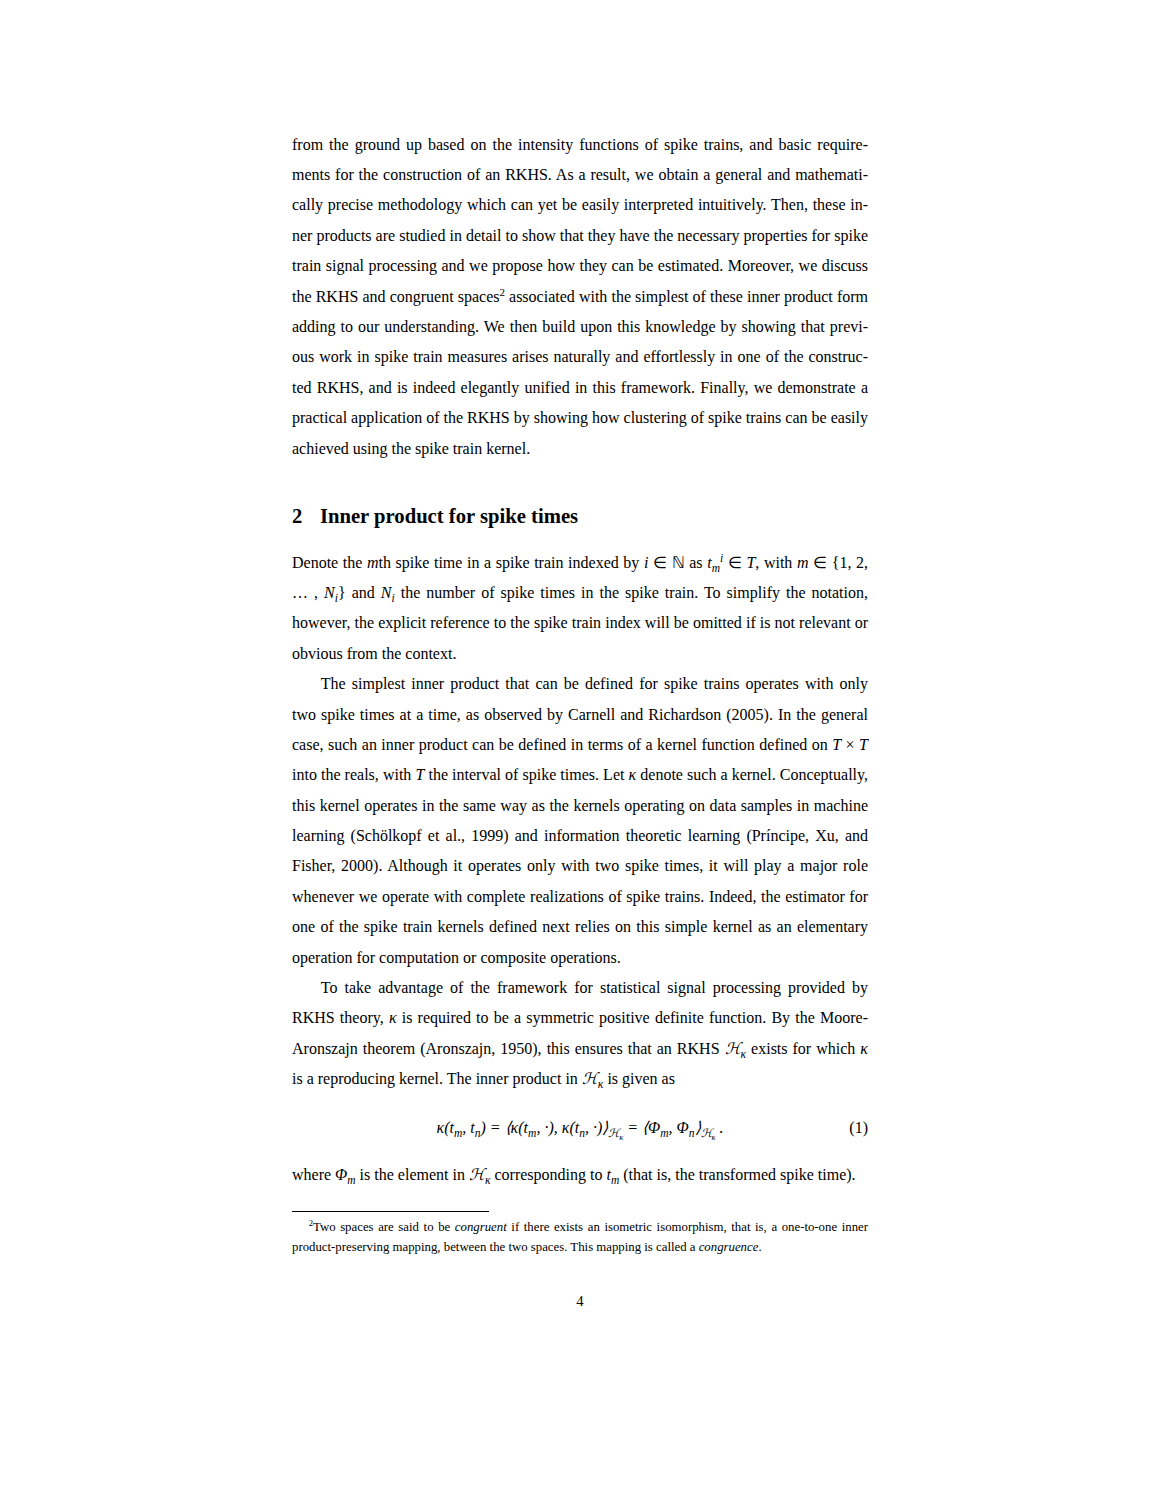from the ground up based on the intensity functions of spike trains, and basic requirements for the construction of an RKHS. As a result, we obtain a general and mathematically precise methodology which can yet be easily interpreted intuitively. Then, these inner products are studied in detail to show that they have the necessary properties for spike train signal processing and we propose how they can be estimated. Moreover, we discuss the RKHS and congruent spaces2 associated with the simplest of these inner product form adding to our understanding. We then build upon this knowledge by showing that previous work in spike train measures arises naturally and effortlessly in one of the constructed RKHS, and is indeed elegantly unified in this framework. Finally, we demonstrate a practical application of the RKHS by showing how clustering of spike trains can be easily achieved using the spike train kernel.
2 Inner product for spike times
Denote the mth spike time in a spike train indexed by i ∈ ℕ as tmi ∈ T, with m ∈ {1, 2, … , Ni} and Ni the number of spike times in the spike train. To simplify the notation, however, the explicit reference to the spike train index will be omitted if is not relevant or obvious from the context.
The simplest inner product that can be defined for spike trains operates with only two spike times at a time, as observed by Carnell and Richardson (2005). In the general case, such an inner product can be defined in terms of a kernel function defined on T × T into the reals, with T the interval of spike times. Let κ denote such a kernel. Conceptually, this kernel operates in the same way as the kernels operating on data samples in machine learning (Schölkopf et al., 1999) and information theoretic learning (Príncipe, Xu, and Fisher, 2000). Although it operates only with two spike times, it will play a major role whenever we operate with complete realizations of spike trains. Indeed, the estimator for one of the spike train kernels defined next relies on this simple kernel as an elementary operation for computation or composite operations.
To take advantage of the framework for statistical signal processing provided by RKHS theory, κ is required to be a symmetric positive definite function. By the Moore-Aronszajn theorem (Aronszajn, 1950), this ensures that an RKHS ℋκ exists for which κ is a reproducing kernel. The inner product in ℋκ is given as
κ(tm, tn) = ⟨κ(tm, ·), κ(tn, ·)⟩ℋκ = ⟨Φm, Φn⟩ℋκ . (1)
where Φm is the element in ℋκ corresponding to tm (that is, the transformed spike time).
2Two spaces are said to be congruent if there exists an isometric isomorphism, that is, a one-to-one inner product-preserving mapping, between the two spaces. This mapping is called a congruence.
4